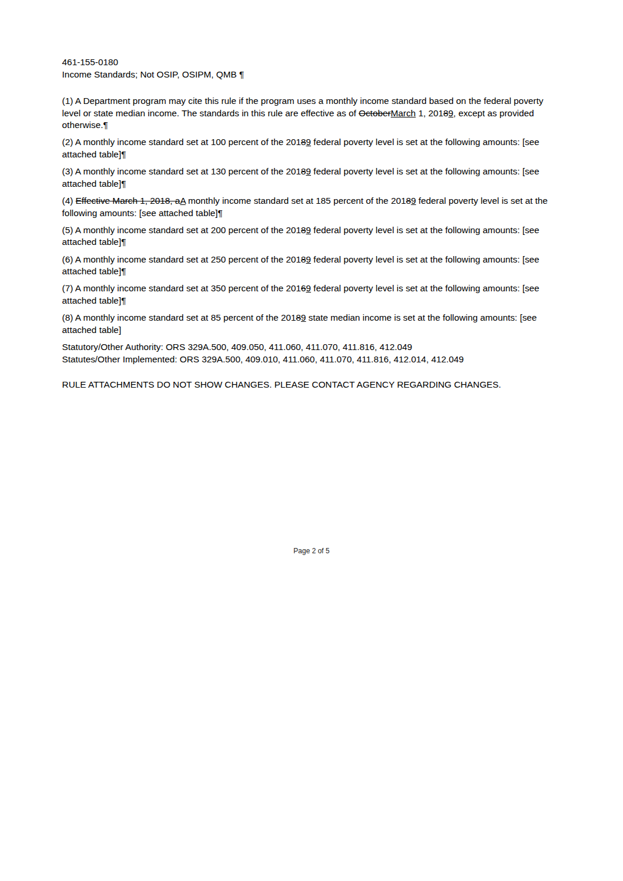461-155-0180
Income Standards; Not OSIP, OSIPM, QMB ¶
(1) A Department program may cite this rule if the program uses a monthly income standard based on the federal poverty level or state median income. The standards in this rule are effective as of OctoberMarch 1, 20189, except as provided otherwise.¶
(2) A monthly income standard set at 100 percent of the 20189 federal poverty level is set at the following amounts: [see attached table]¶
(3) A monthly income standard set at 130 percent of the 20189 federal poverty level is set at the following amounts: [see attached table]¶
(4) Effective March 1, 2018, aA monthly income standard set at 185 percent of the 20189 federal poverty level is set at the following amounts: [see attached table]¶
(5) A monthly income standard set at 200 percent of the 20189 federal poverty level is set at the following amounts: [see attached table]¶
(6) A monthly income standard set at 250 percent of the 20189 federal poverty level is set at the following amounts: [see attached table]¶
(7) A monthly income standard set at 350 percent of the 20169 federal poverty level is set at the following amounts: [see attached table]¶
(8) A monthly income standard set at 85 percent of the 20189 state median income is set at the following amounts: [see attached table]
Statutory/Other Authority: ORS 329A.500, 409.050, 411.060, 411.070, 411.816, 412.049
Statutes/Other Implemented: ORS 329A.500, 409.010, 411.060, 411.070, 411.816, 412.014, 412.049
RULE ATTACHMENTS DO NOT SHOW CHANGES. PLEASE CONTACT AGENCY REGARDING CHANGES.
Page 2 of 5